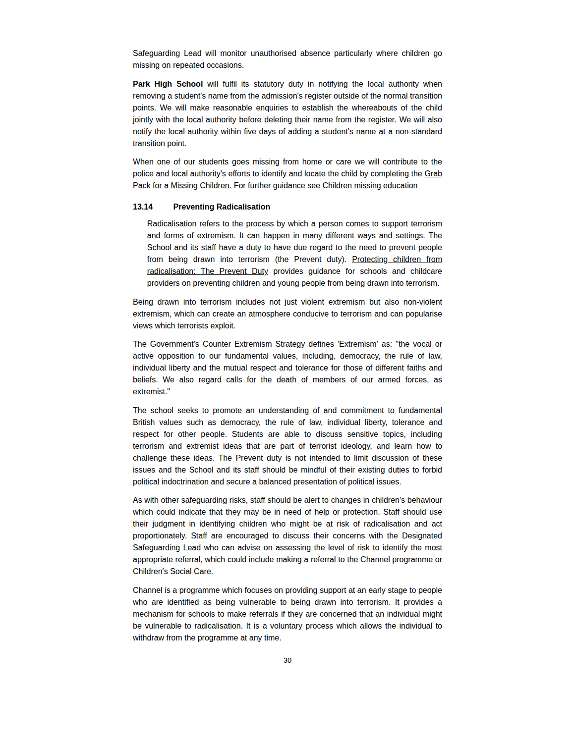Safeguarding Lead will monitor unauthorised absence particularly where children go missing on repeated occasions.
Park High School will fulfil its statutory duty in notifying the local authority when removing a student's name from the admission's register outside of the normal transition points. We will make reasonable enquiries to establish the whereabouts of the child jointly with the local authority before deleting their name from the register. We will also notify the local authority within five days of adding a student's name at a non-standard transition point.
When one of our students goes missing from home or care we will contribute to the police and local authority's efforts to identify and locate the child by completing the Grab Pack for a Missing Children. For further guidance see Children missing education
13.14 Preventing Radicalisation
Radicalisation refers to the process by which a person comes to support terrorism and forms of extremism. It can happen in many different ways and settings. The School and its staff have a duty to have due regard to the need to prevent people from being drawn into terrorism (the Prevent duty). Protecting children from radicalisation: The Prevent Duty provides guidance for schools and childcare providers on preventing children and young people from being drawn into terrorism.
Being drawn into terrorism includes not just violent extremism but also non-violent extremism, which can create an atmosphere conducive to terrorism and can popularise views which terrorists exploit.
The Government's Counter Extremism Strategy defines 'Extremism' as: "the vocal or active opposition to our fundamental values, including, democracy, the rule of law, individual liberty and the mutual respect and tolerance for those of different faiths and beliefs. We also regard calls for the death of members of our armed forces, as extremist."
The school seeks to promote an understanding of and commitment to fundamental British values such as democracy, the rule of law, individual liberty, tolerance and respect for other people. Students are able to discuss sensitive topics, including terrorism and extremist ideas that are part of terrorist ideology, and learn how to challenge these ideas. The Prevent duty is not intended to limit discussion of these issues and the School and its staff should be mindful of their existing duties to forbid political indoctrination and secure a balanced presentation of political issues.
As with other safeguarding risks, staff should be alert to changes in children's behaviour which could indicate that they may be in need of help or protection. Staff should use their judgment in identifying children who might be at risk of radicalisation and act proportionately. Staff are encouraged to discuss their concerns with the Designated Safeguarding Lead who can advise on assessing the level of risk to identify the most appropriate referral, which could include making a referral to the Channel programme or Children's Social Care.
Channel is a programme which focuses on providing support at an early stage to people who are identified as being vulnerable to being drawn into terrorism. It provides a mechanism for schools to make referrals if they are concerned that an individual might be vulnerable to radicalisation. It is a voluntary process which allows the individual to withdraw from the programme at any time.
30